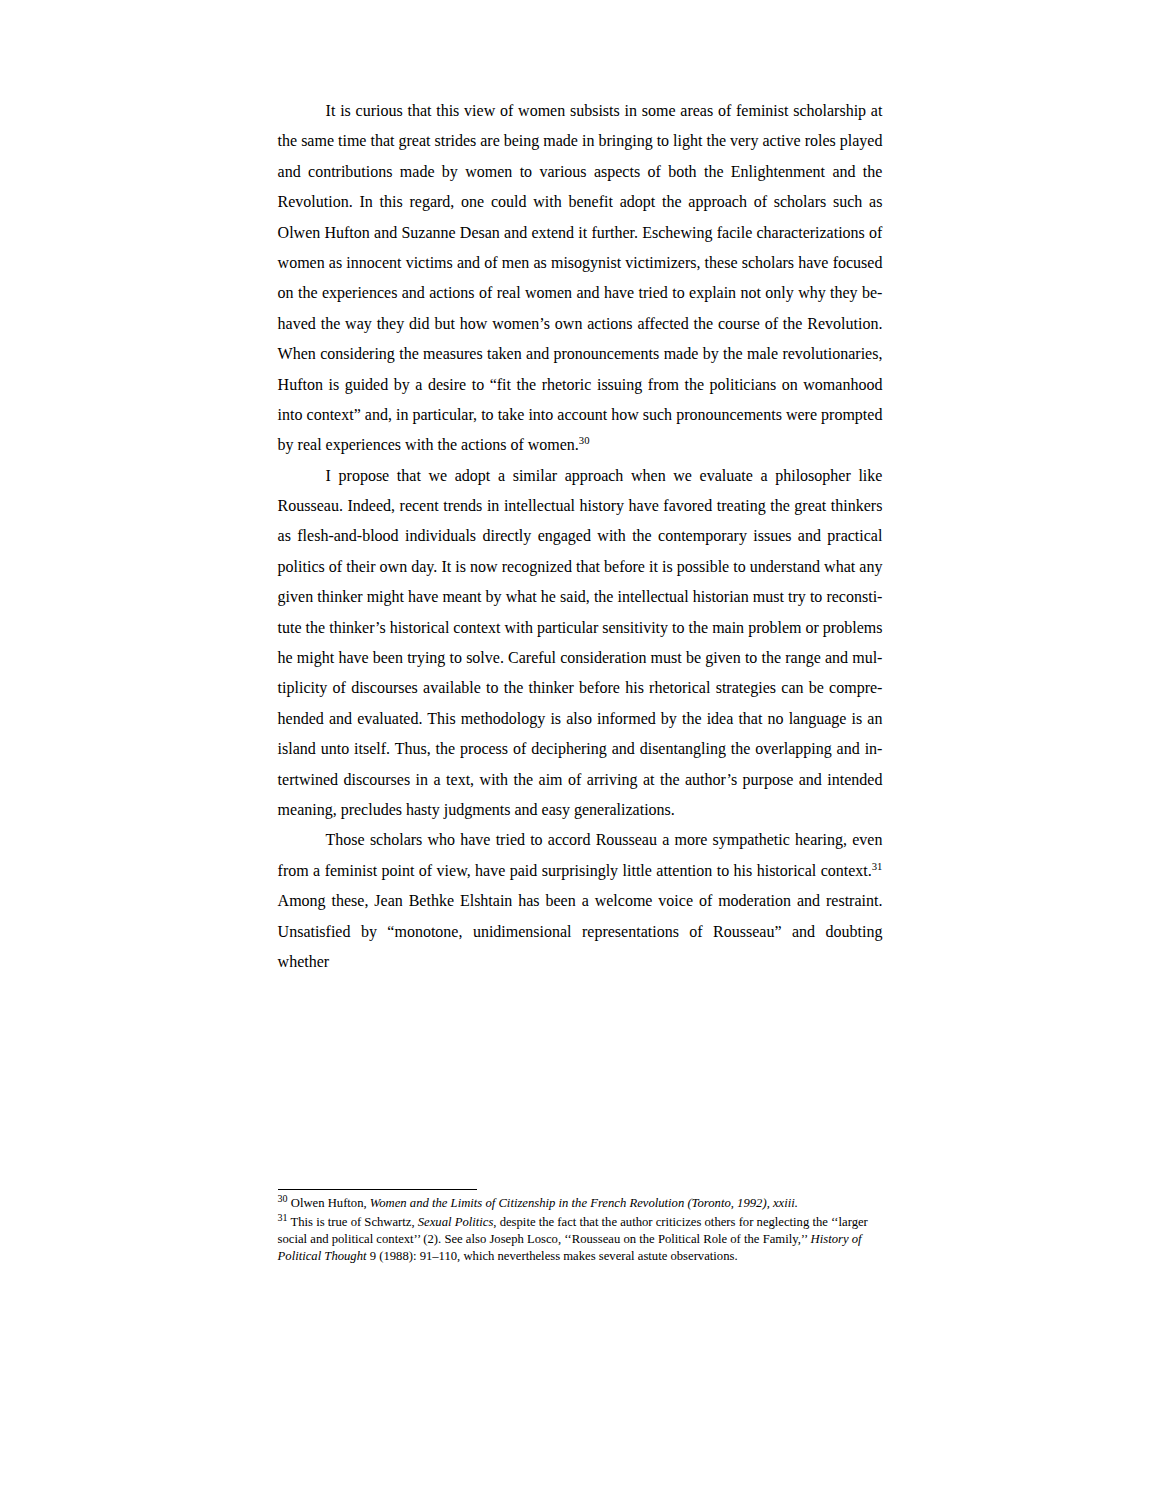It is curious that this view of women subsists in some areas of feminist scholarship at the same time that great strides are being made in bringing to light the very active roles played and contributions made by women to various aspects of both the Enlightenment and the Revolution. In this regard, one could with benefit adopt the approach of scholars such as Olwen Hufton and Suzanne Desan and extend it further. Eschewing facile characterizations of women as innocent victims and of men as misogynist victimizers, these scholars have focused on the experiences and actions of real women and have tried to explain not only why they behaved the way they did but how women’s own actions affected the course of the Revolution. When considering the measures taken and pronouncements made by the male revolutionaries, Hufton is guided by a desire to “fit the rhetoric issuing from the politicians on womanhood into context” and, in particular, to take into account how such pronouncements were prompted by real experiences with the actions of women.30
I propose that we adopt a similar approach when we evaluate a philosopher like Rousseau. Indeed, recent trends in intellectual history have favored treating the great thinkers as flesh-and-blood individuals directly engaged with the contemporary issues and practical politics of their own day. It is now recognized that before it is possible to understand what any given thinker might have meant by what he said, the intellectual historian must try to reconstitute the thinker’s historical context with particular sensitivity to the main problem or problems he might have been trying to solve. Careful consideration must be given to the range and multiplicity of discourses available to the thinker before his rhetorical strategies can be comprehended and evaluated. This methodology is also informed by the idea that no language is an island unto itself. Thus, the process of deciphering and disentangling the overlapping and intertwined discourses in a text, with the aim of arriving at the author’s purpose and intended meaning, precludes hasty judgments and easy generalizations.
Those scholars who have tried to accord Rousseau a more sympathetic hearing, even from a feminist point of view, have paid surprisingly little attention to his historical context.31 Among these, Jean Bethke Elshtain has been a welcome voice of moderation and restraint. Unsatisfied by “monotone, unidimensional representations of Rousseau” and doubting whether
30 Olwen Hufton, Women and the Limits of Citizenship in the French Revolution (Toronto, 1992), xxiii.
31 This is true of Schwartz, Sexual Politics, despite the fact that the author criticizes others for neglecting the ‘‘larger social and political context’’ (2). See also Joseph Losco, ‘‘Rousseau on the Political Role of the Family,’’ History of Political Thought 9 (1988): 91–110, which nevertheless makes several astute observations.